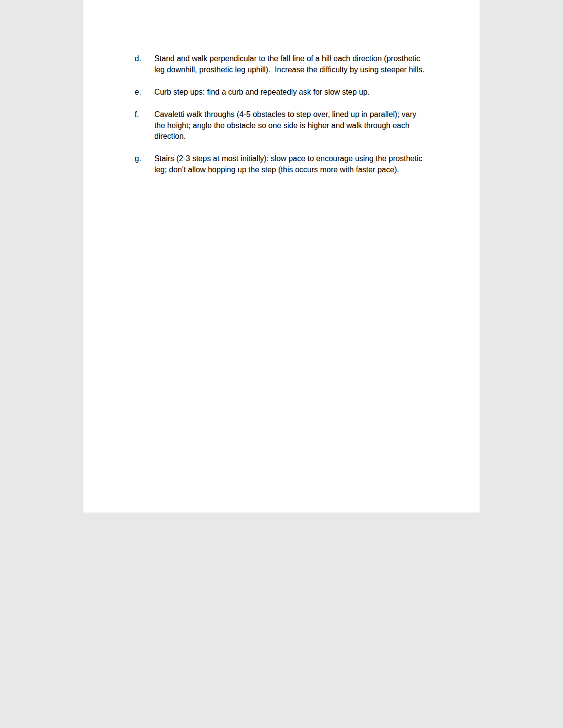d. Stand and walk perpendicular to the fall line of a hill each direction (prosthetic leg downhill, prosthetic leg uphill). Increase the difficulty by using steeper hills.
e. Curb step ups: find a curb and repeatedly ask for slow step up.
f. Cavaletti walk throughs (4-5 obstacles to step over, lined up in parallel); vary the height; angle the obstacle so one side is higher and walk through each direction.
g. Stairs (2-3 steps at most initially): slow pace to encourage using the prosthetic leg; don’t allow hopping up the step (this occurs more with faster pace).